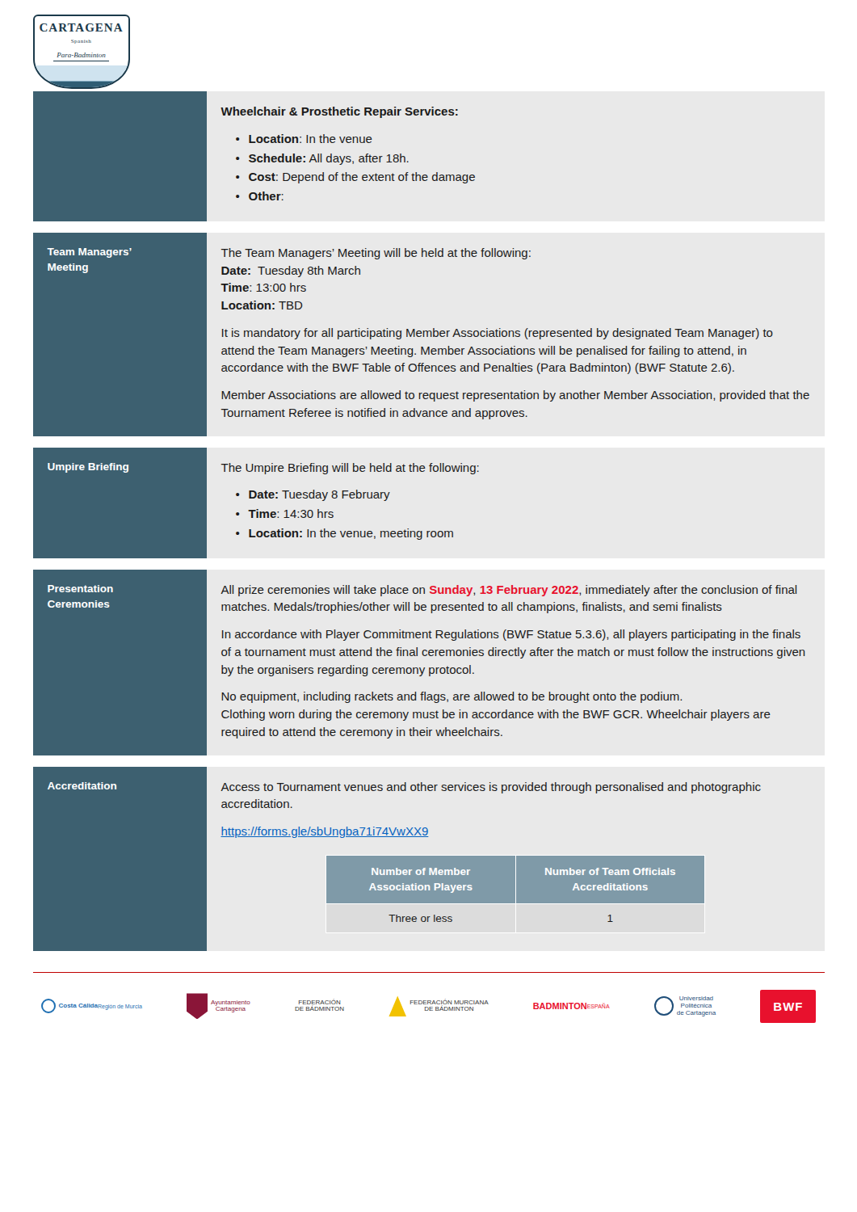CARTAGENA
Spanish
Para-Badminton
| | Wheelchair & Prosthetic Repair Services: Location : In the venue Schedule: All days, after 18h. Cost : Depend of the extent of the damage Other : |
| Team Managers’ Meeting | The Team Managers’ Meeting will be held at the following: Date: Tuesday 8th March Time : 13:00 hrs Location: TBD It is mandatory for all participating Member Associations (represented by designated Team Manager) to attend the Team Managers’ Meeting. Member Associations will be penalised for failing to attend, in accordance with the BWF Table of Offences and Penalties (Para Badminton) (BWF Statute 2.6). Member Associations are allowed to request representation by another Member Association, provided that the Tournament Referee is notified in advance and approves. |
| Umpire Briefing | The Umpire Briefing will be held at the following: Date: Tuesday 8 February Time : 14:30 hrs Location: In the venue, meeting room |
| Presentation Ceremonies | All prize ceremonies will take place on Sunday , 13 February 2022 , immediately after the conclusion of final matches. Medals/trophies/other will be presented to all champions, finalists, and semi finalists In accordance with Player Commitment Regulations (BWF Statue 5.3.6), all players participating in the finals of a tournament must attend the final ceremonies directly after the match or must follow the instructions given by the organisers regarding ceremony protocol. No equipment, including rackets and flags, are allowed to be brought onto the podium. Clothing worn during the ceremony must be in accordance with the BWF GCR. Wheelchair players are required to attend the ceremony in their wheelchairs. |
| Accreditation | Access to Tournament venues and other services is provided through personalised and photographic accreditation. https://forms.gle/sbUngba71i74VwXX9 / Number of Member Association Players / Number of Team Officials Accreditations / / --- / --- / / Three or less / 1 / |
Costa Cálida
Región de Murcia
Ayuntamiento
Cartagena
FEDERACIÓN
DE BÁDMINTON
FEDERACIÓN MURCIANA
DE BÁDMINTON
BADMINTON
ESPAÑA
Universidad
Politécnica
de Cartagena
BWF